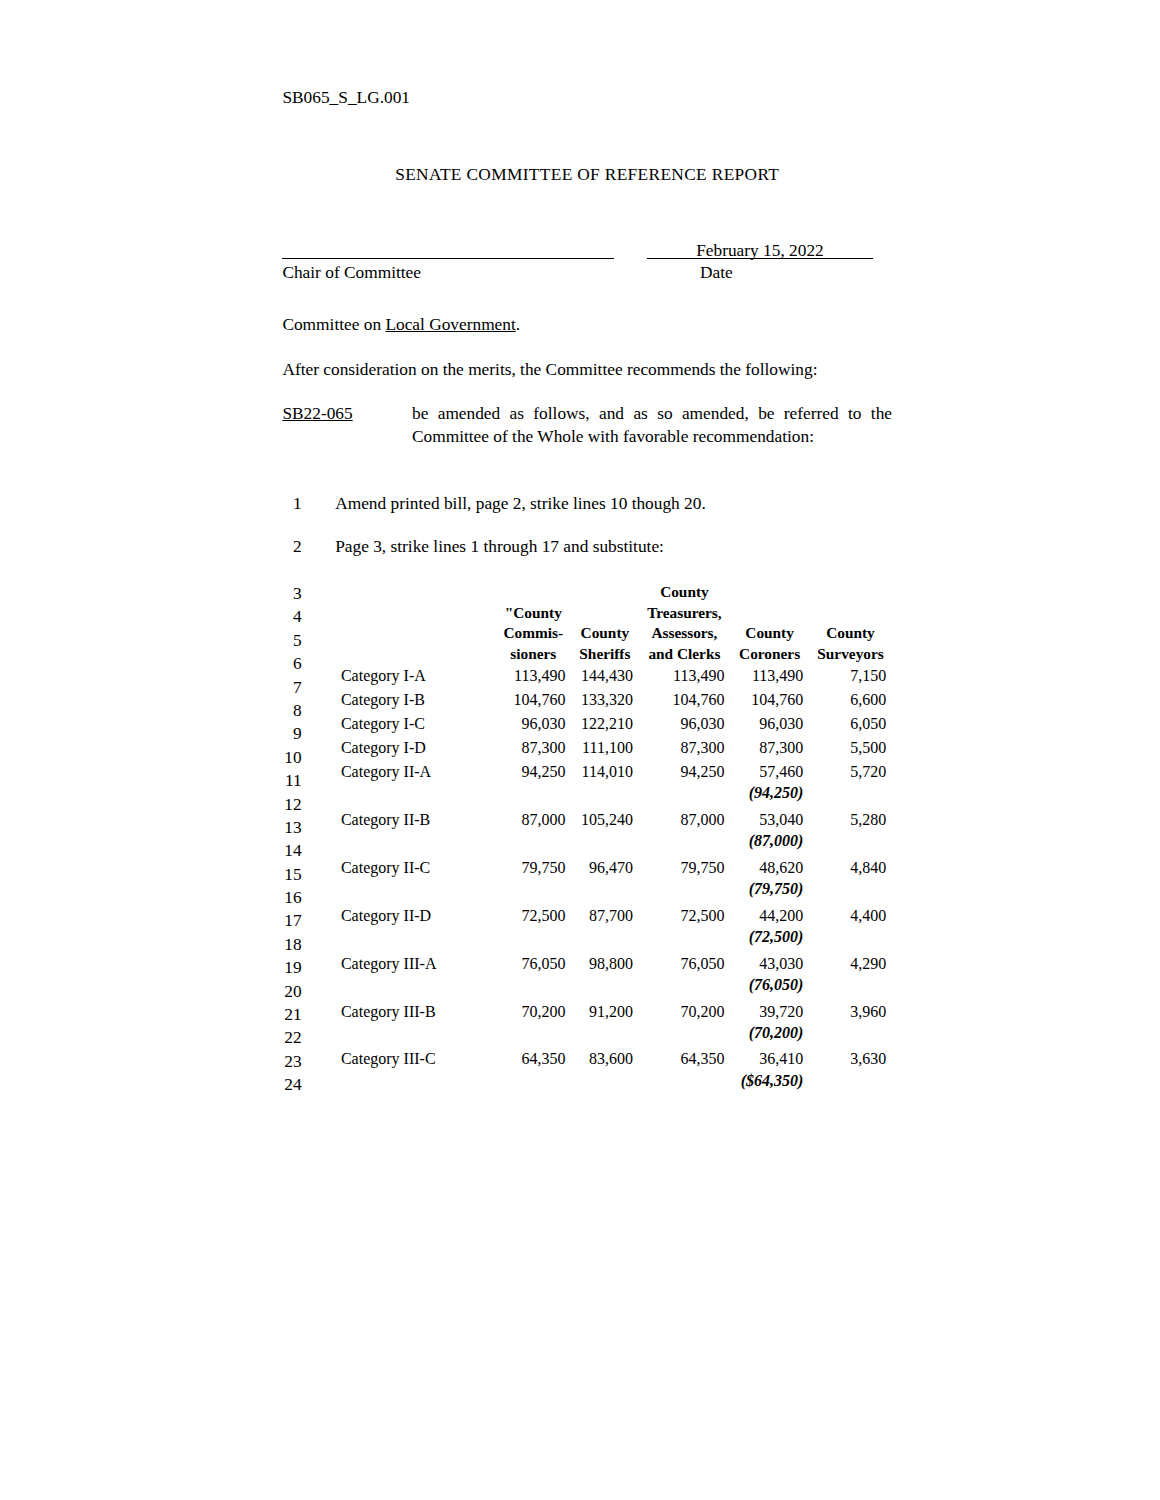SB065_S_LG.001
SENATE COMMITTEE OF REFERENCE REPORT
February 15, 2022
Chair of Committee
Date
Committee on Local Government.
After consideration on the merits, the Committee recommends the following:
SB22-065
be amended as follows, and as so amended, be referred to the Committee of the Whole with favorable recommendation:
1
Amend printed bill, page 2, strike lines 10 though 20.
2
Page 3, strike lines 1 through 17 and substitute:
3
4
5
6
7
8
9
10
11
12
13
14
15
16
17
18
19
20
21
22
23
24
| | "County Commis- sioners | County Sheriffs | County Treasurers, Assessors, and Clerks | County Coroners | County Surveyors |
| --- | --- | --- | --- | --- | --- |
| Category I-A | 113,490 | 144,430 | 113,490 | 113,490 | 7,150 |
| Category I-B | 104,760 | 133,320 | 104,760 | 104,760 | 6,600 |
| Category I-C | 96,030 | 122,210 | 96,030 | 96,030 | 6,050 |
| Category I-D | 87,300 | 111,100 | 87,300 | 87,300 | 5,500 |
| Category II-A | 94,250 | 114,010 | 94,250 | 57,460 (94,250) | 5,720 |
| Category II-B | 87,000 | 105,240 | 87,000 | 53,040 (87,000) | 5,280 |
| Category II-C | 79,750 | 96,470 | 79,750 | 48,620 (79,750) | 4,840 |
| Category II-D | 72,500 | 87,700 | 72,500 | 44,200 (72,500) | 4,400 |
| Category III-A | 76,050 | 98,800 | 76,050 | 43,030 (76,050) | 4,290 |
| Category III-B | 70,200 | 91,200 | 70,200 | 39,720 (70,200) | 3,960 |
| Category III-C | 64,350 | 83,600 | 64,350 | 36,410 ($64,350) | 3,630 |